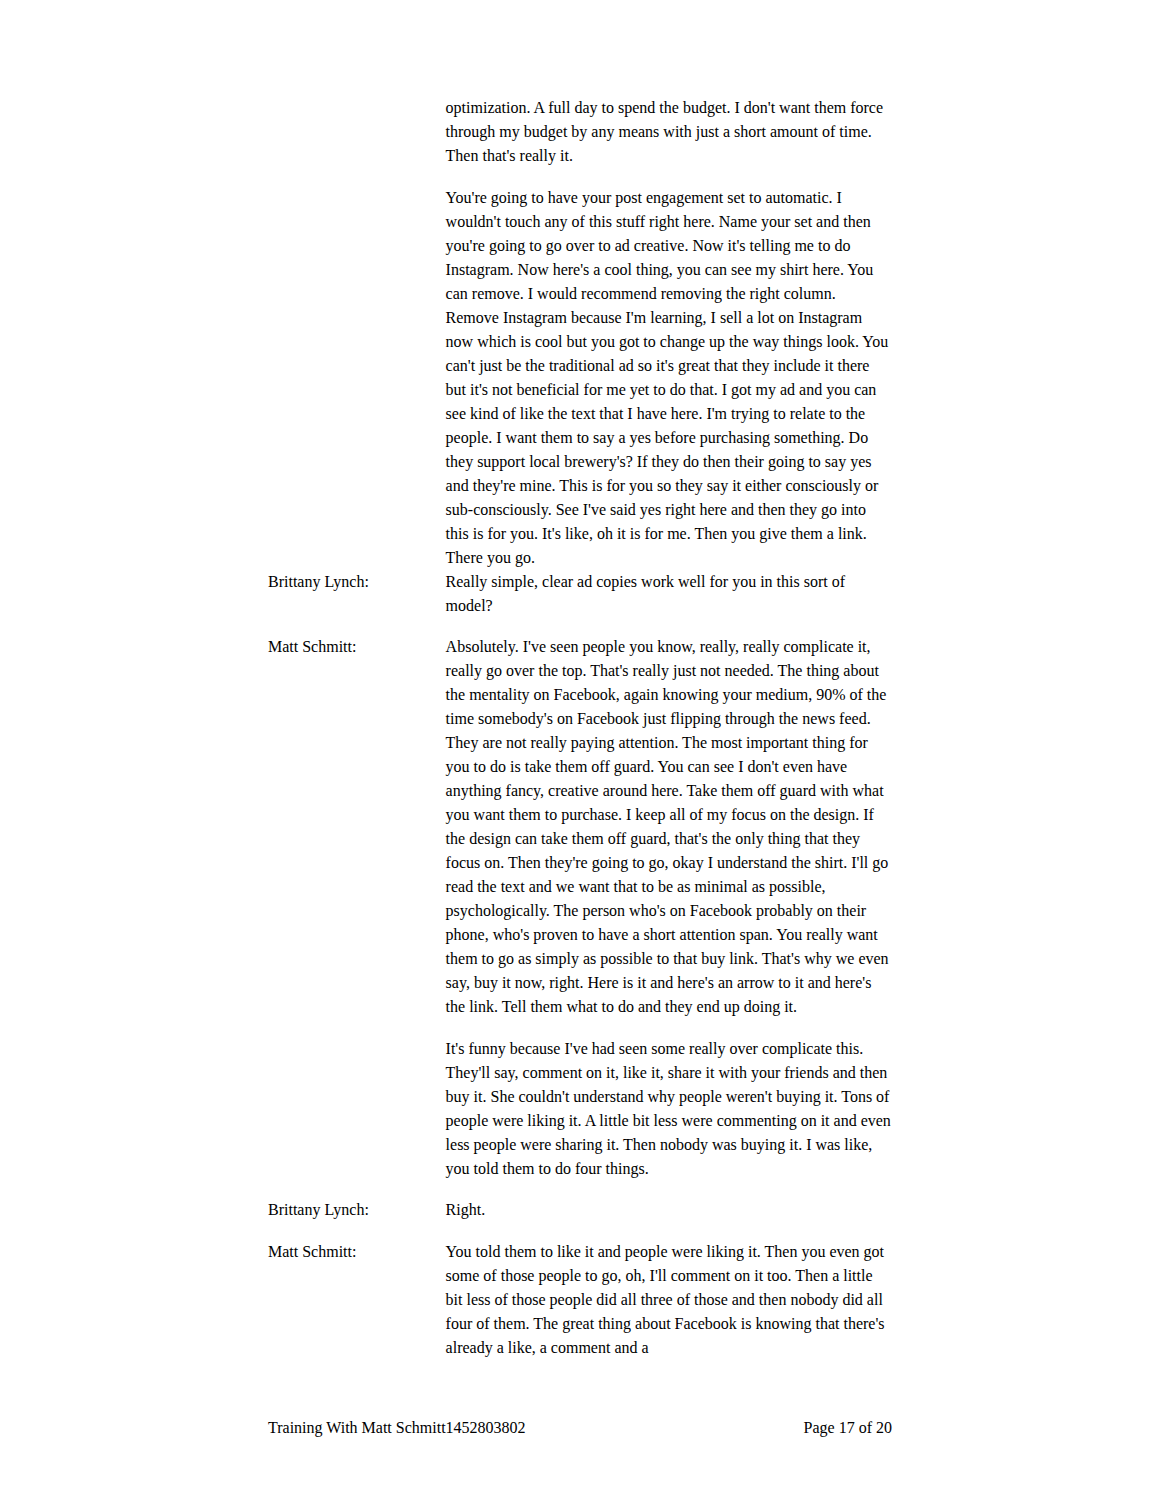optimization. A full day to spend the budget. I don't want them force through my budget by any means with just a short amount of time. Then that's really it.
You're going to have your post engagement set to automatic. I wouldn't touch any of this stuff right here. Name your set and then you're going to go over to ad creative. Now it's telling me to do Instagram. Now here's a cool thing, you can see my shirt here. You can remove. I would recommend removing the right column. Remove Instagram because I'm learning, I sell a lot on Instagram now which is cool but you got to change up the way things look. You can't just be the traditional ad so it's great that they include it there but it's not beneficial for me yet to do that. I got my ad and you can see kind of like the text that I have here. I'm trying to relate to the people. I want them to say a yes before purchasing something. Do they support local brewery's? If they do then their going to say yes and they're mine. This is for you so they say it either consciously or sub-consciously. See I've said yes right here and then they go into this is for you. It's like, oh it is for me. Then you give them a link. There you go.
Brittany Lynch:
Really simple, clear ad copies work well for you in this sort of model?
Matt Schmitt:
Absolutely. I've seen people you know, really, really complicate it, really go over the top. That's really just not needed. The thing about the mentality on Facebook, again knowing your medium, 90% of the time somebody's on Facebook just flipping through the news feed. They are not really paying attention. The most important thing for you to do is take them off guard. You can see I don't even have anything fancy, creative around here. Take them off guard with what you want them to purchase. I keep all of my focus on the design. If the design can take them off guard, that's the only thing that they focus on. Then they're going to go, okay I understand the shirt. I'll go read the text and we want that to be as minimal as possible, psychologically. The person who's on Facebook probably on their phone, who's proven to have a short attention span. You really want them to go as simply as possible to that buy link. That's why we even say, buy it now, right. Here is it and here's an arrow to it and here's the link. Tell them what to do and they end up doing it.
It's funny because I've had seen some really over complicate this. They'll say, comment on it, like it, share it with your friends and then buy it. She couldn't understand why people weren't buying it. Tons of people were liking it. A little bit less were commenting on it and even less people were sharing it. Then nobody was buying it. I was like, you told them to do four things.
Brittany Lynch:
Right.
Matt Schmitt:
You told them to like it and people were liking it. Then you even got some of those people to go, oh, I'll comment on it too. Then a little bit less of those people did all three of those and then nobody did all four of them. The great thing about Facebook is knowing that there's already a like, a comment and a
Training With Matt Schmitt1452803802 Page 17 of 20